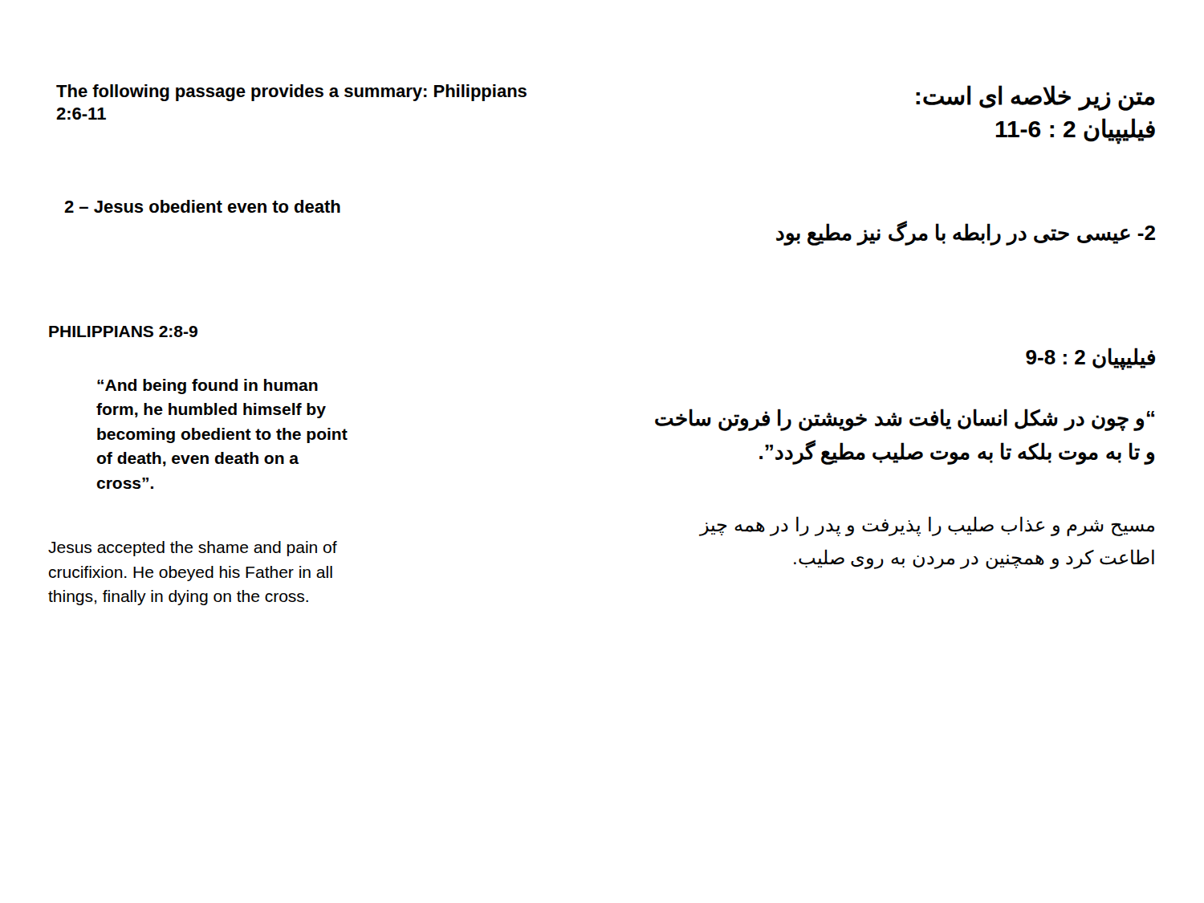The following passage provides a summary: Philippians 2:6-11
2 – Jesus obedient even to death
PHILIPPIANS 2:8-9
“And being found in human form, he humbled himself by becoming obedient to the point of death, even death on a cross”.
Jesus accepted the shame and pain of crucifixion. He obeyed his Father in all things, finally in dying on the cross.
متن زیر خلاصه ای است:
فیلیپیان 2 : 6-11
2- عیسی حتی در رابطه با مرگ نیز مطیع بود
فیلیپیان 2 : 8-9
“و چون در شکل انسان یافت شد خویشتن را فروتن ساخت و تا به موت بلکه تا به موت صلیب مطیع گردد”.
مسیح شرم و عذاب صلیب را پذیرفت و پدر را در همه چیز اطاعت کرد و همچنین در مردن به روی صلیب.